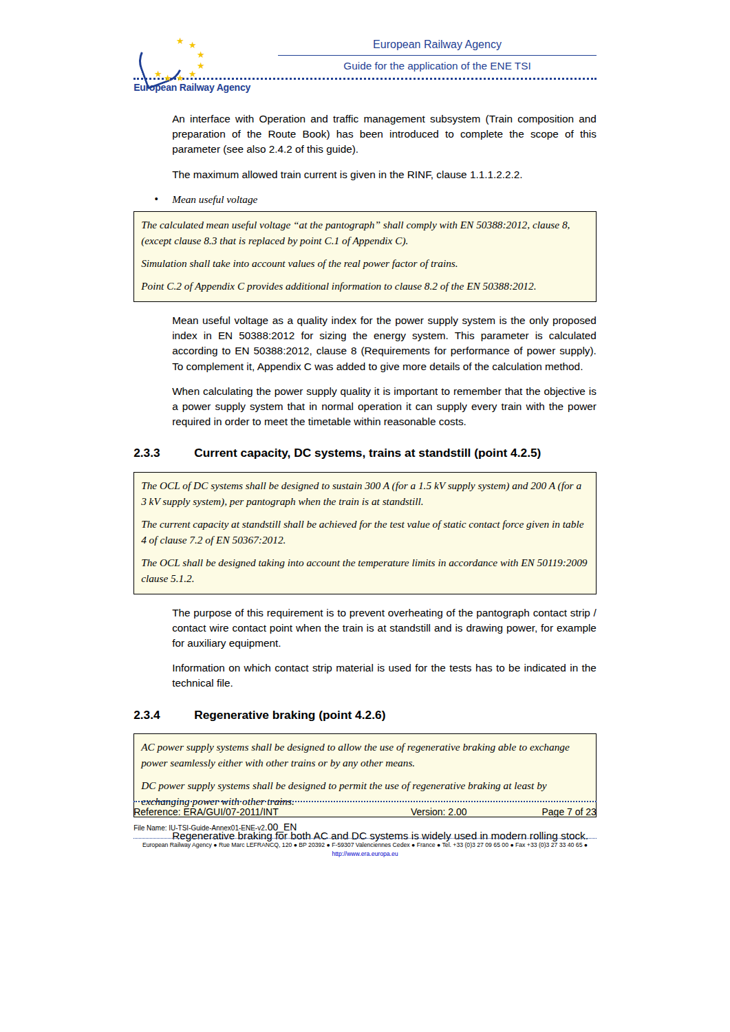★ ★ ★ ★ ★ ★ ★ ★
European Railway Agency
European Railway Agency
Guide for the application of the ENE TSI
An interface with Operation and traffic management subsystem (Train composition and preparation of the Route Book) has been introduced to complete the scope of this parameter (see also 2.4.2 of this guide).
The maximum allowed train current is given in the RINF, clause 1.1.1.2.2.2.
Mean useful voltage
The calculated mean useful voltage “at the pantograph” shall comply with EN 50388:2012, clause 8, (except clause 8.3 that is replaced by point C.1 of Appendix C).
Simulation shall take into account values of the real power factor of trains.
Point C.2 of Appendix C provides additional information to clause 8.2 of the EN 50388:2012.
Mean useful voltage as a quality index for the power supply system is the only proposed index in EN 50388:2012 for sizing the energy system. This parameter is calculated according to EN 50388:2012, clause 8 (Requirements for performance of power supply). To complement it, Appendix C was added to give more details of the calculation method.
When calculating the power supply quality it is important to remember that the objective is a power supply system that in normal operation it can supply every train with the power required in order to meet the timetable within reasonable costs.
2.3.3 Current capacity, DC systems, trains at standstill (point 4.2.5)
The OCL of DC systems shall be designed to sustain 300 A (for a 1.5 kV supply system) and 200 A (for a 3 kV supply system), per pantograph when the train is at standstill.
The current capacity at standstill shall be achieved for the test value of static contact force given in table 4 of clause 7.2 of EN 50367:2012.
The OCL shall be designed taking into account the temperature limits in accordance with EN 50119:2009 clause 5.1.2.
The purpose of this requirement is to prevent overheating of the pantograph contact strip / contact wire contact point when the train is at standstill and is drawing power, for example for auxiliary equipment.
Information on which contact strip material is used for the tests has to be indicated in the technical file.
2.3.4 Regenerative braking (point 4.2.6)
AC power supply systems shall be designed to allow the use of regenerative braking able to exchange power seamlessly either with other trains or by any other means.
DC power supply systems shall be designed to permit the use of regenerative braking at least by exchanging power with other trains.
Regenerative braking for both AC and DC systems is widely used in modern rolling stock.
Reference: ERA/GUI/07-2011/INT
Version: 2.00
Page 7 of 23
File Name: IU-TSI-Guide-Annex01-ENE-v2.00_EN
European Railway Agency ● Rue Marc LEFRANCQ, 120 ● BP 20392 ● F-59307 Valenciennes Cedex ● France ● Tel. +33 (0)3 27 09 65 00 ● Fax +33 (0)3 27 33 40 65 ● http://www.era.europa.eu